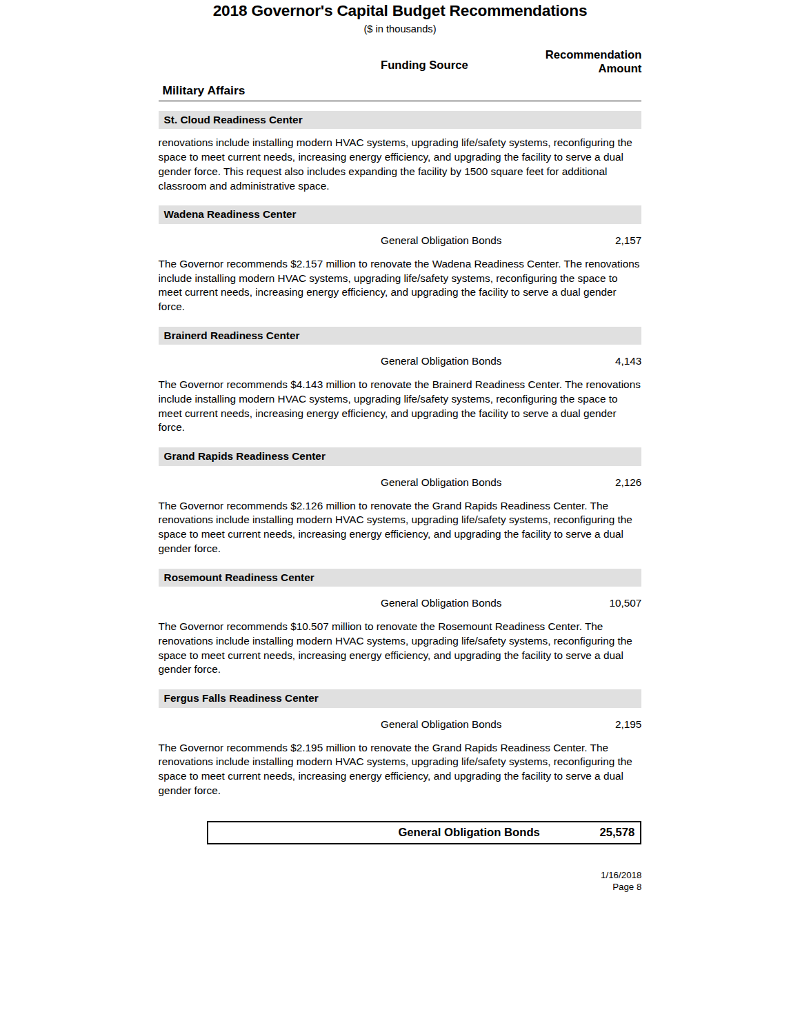2018 Governor's Capital Budget Recommendations
($ in thousands)
Funding Source
Recommendation
Amount
Military Affairs
St. Cloud Readiness Center
renovations include installing modern HVAC systems, upgrading life/safety systems, reconfiguring the space to meet current needs, increasing energy efficiency, and upgrading the facility to serve a dual gender force. This request also includes expanding the facility by 1500 square feet for additional classroom and administrative space.
Wadena Readiness Center
General Obligation Bonds 2,157
The Governor recommends $2.157 million to renovate the Wadena Readiness Center. The renovations include installing modern HVAC systems, upgrading life/safety systems, reconfiguring the space to meet current needs, increasing energy efficiency, and upgrading the facility to serve a dual gender force.
Brainerd Readiness Center
General Obligation Bonds 4,143
The Governor recommends $4.143 million to renovate the Brainerd Readiness Center. The renovations include installing modern HVAC systems, upgrading life/safety systems, reconfiguring the space to meet current needs, increasing energy efficiency, and upgrading the facility to serve a dual gender force.
Grand Rapids Readiness Center
General Obligation Bonds 2,126
The Governor recommends $2.126 million to renovate the Grand Rapids Readiness Center. The renovations include installing modern HVAC systems, upgrading life/safety systems, reconfiguring the space to meet current needs, increasing energy efficiency, and upgrading the facility to serve a dual gender force.
Rosemount Readiness Center
General Obligation Bonds 10,507
The Governor recommends $10.507 million to renovate the Rosemount Readiness Center. The renovations include installing modern HVAC systems, upgrading life/safety systems, reconfiguring the space to meet current needs, increasing energy efficiency, and upgrading the facility to serve a dual gender force.
Fergus Falls Readiness Center
General Obligation Bonds 2,195
The Governor recommends $2.195 million to renovate the Grand Rapids Readiness Center. The renovations include installing modern HVAC systems, upgrading life/safety systems, reconfiguring the space to meet current needs, increasing energy efficiency, and upgrading the facility to serve a dual gender force.
General Obligation Bonds 25,578
1/16/2018
Page 8